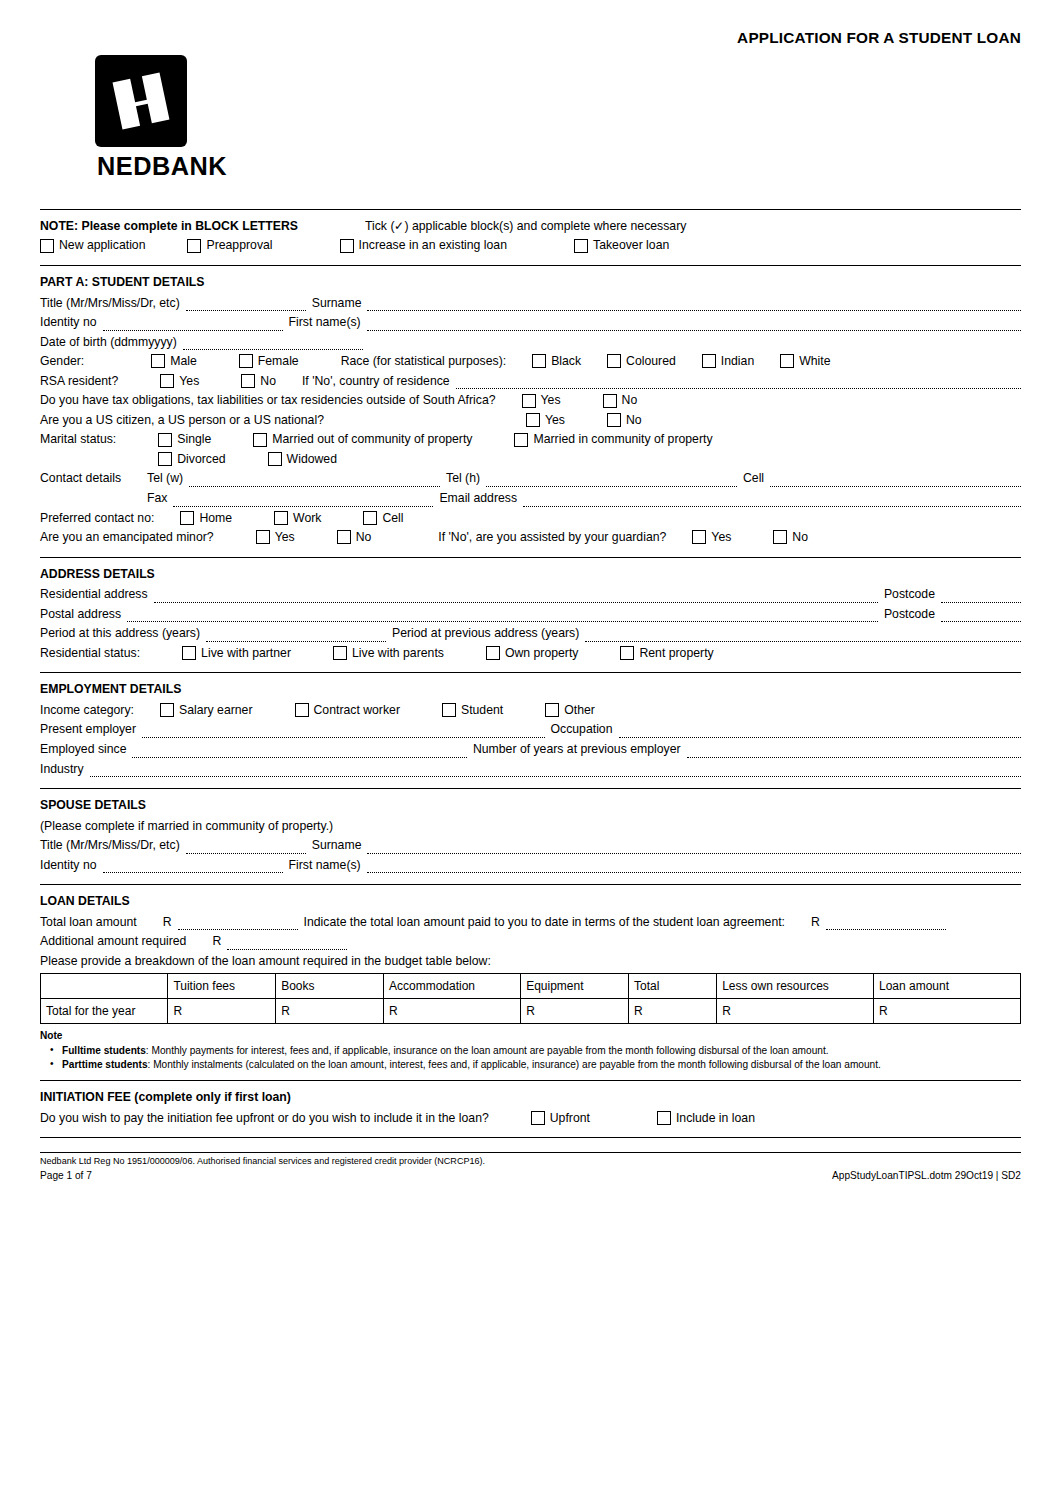APPLICATION FOR A STUDENT LOAN
NEDBANK
NOTE: Please complete in BLOCK LETTERS Tick (✓) applicable block(s) and complete where necessary
New application Preapproval Increase in an existing loan Takeover loan
PART A: STUDENT DETAILS
Title (Mr/Mrs/Miss/Dr, etc) Surname
Identity no First name(s)
Date of birth (ddmmyyyy)
Gender: Male Female Race (for statistical purposes): Black Coloured Indian White
RSA resident? Yes No If 'No', country of residence
Do you have tax obligations, tax liabilities or tax residencies outside of South Africa? Yes No
Are you a US citizen, a US person or a US national? Yes No
Marital status: Single Married out of community of property Married in community of property
Marital status: Divorced Widowed
Contact details Tel (w) Tel (h) Cell
Contact details Fax Email address
Preferred contact no: Home Work Cell
Are you an emancipated minor? Yes No If 'No', are you assisted by your guardian? Yes No
ADDRESS DETAILS
Residential address Postcode
Postal address Postcode
Period at this address (years) Period at previous address (years)
Residential status: Live with partner Live with parents Own property Rent property
EMPLOYMENT DETAILS
Income category: Salary earner Contract worker Student Other
Present employer Occupation
Employed since Number of years at previous employer
Industry
SPOUSE DETAILS
(Please complete if married in community of property.)
Title (Mr/Mrs/Miss/Dr, etc) Surname
Identity no First name(s)
LOAN DETAILS
Total loan amount R Indicate the total loan amount paid to you to date in terms of the student loan agreement: R
Additional amount required R
Please provide a breakdown of the loan amount required in the budget table below:
| | Tuition fees | Books | Accommodation | Equipment | Total | Less own resources | Loan amount |
| --- | --- | --- | --- | --- | --- | --- | --- |
| Total for the year | R | R | R | R | R | R | R |
Note
Fulltime students: Monthly payments for interest, fees and, if applicable, insurance on the loan amount are payable from the month following disbursal of the loan amount.
Parttime students: Monthly instalments (calculated on the loan amount, interest, fees and, if applicable, insurance) are payable from the month following disbursal of the loan amount.
INITIATION FEE (complete only if first loan)
Do you wish to pay the initiation fee upfront or do you wish to include it in the loan? Upfront Include in loan
Nedbank Ltd Reg No 1951/000009/06. Authorised financial services and registered credit provider (NCRCP16).
Page 1 of 7 AppStudyLoanTIPSL.dotm 29Oct19 | SD2